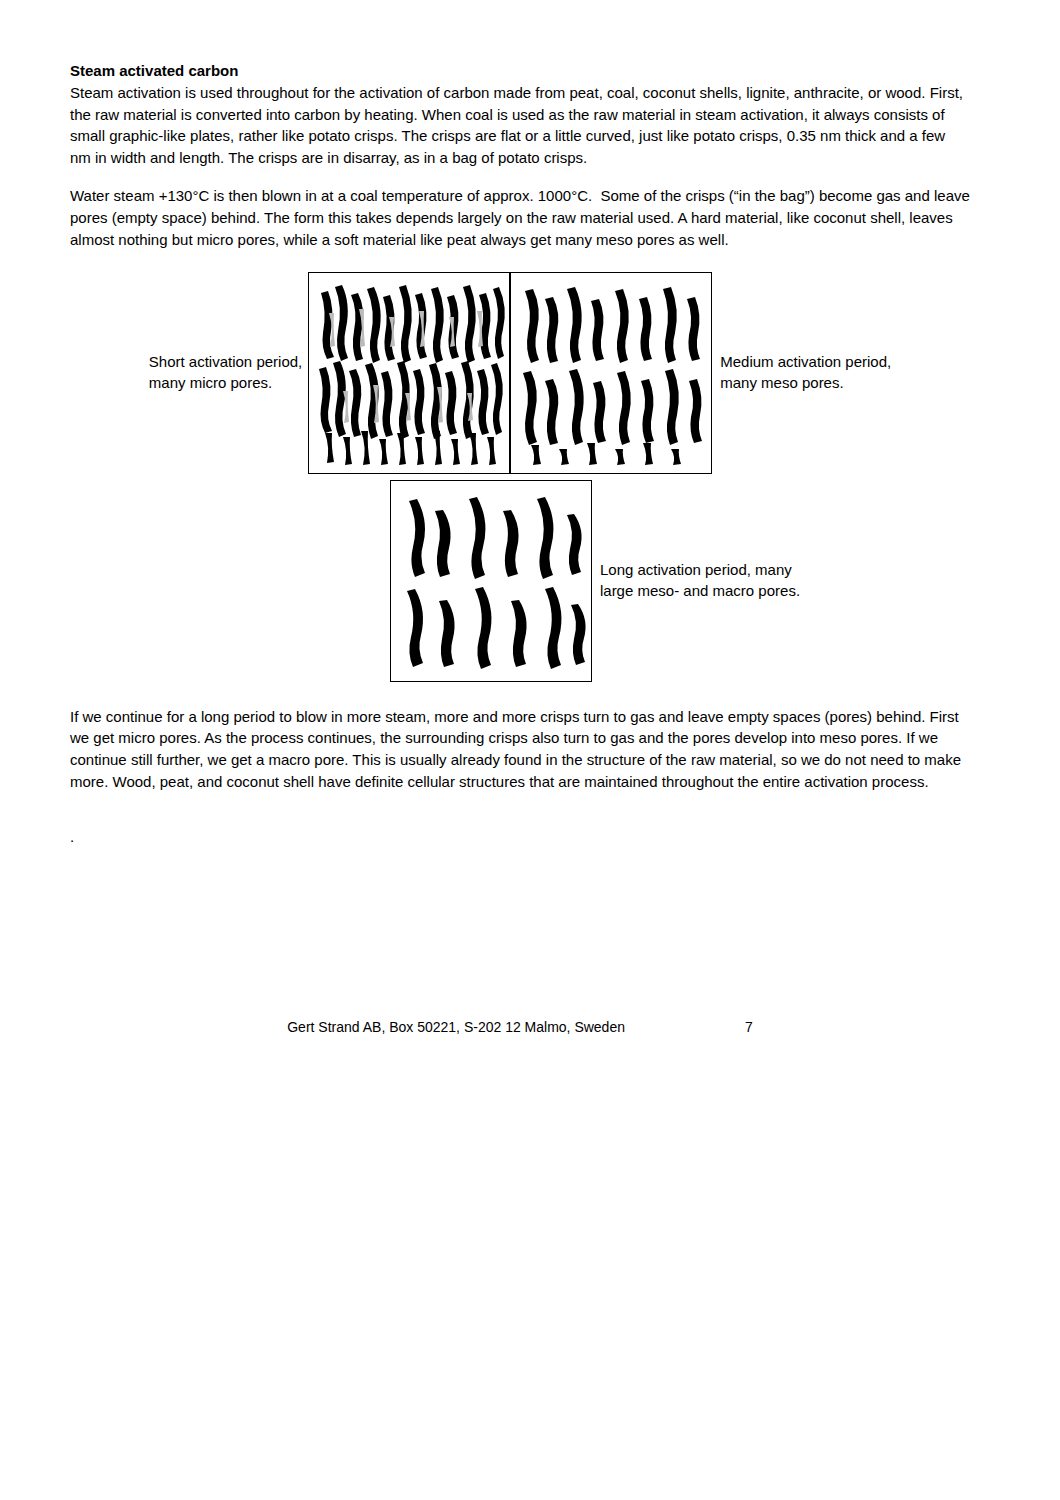Steam activated carbon
Steam activation is used throughout for the activation of carbon made from peat, coal, coconut shells, lignite, anthracite, or wood. First, the raw material is converted into carbon by heating. When coal is used as the raw material in steam activation, it always consists of small graphic-like plates, rather like potato crisps. The crisps are flat or a little curved, just like potato crisps, 0.35 nm thick and a few nm in width and length. The crisps are in disarray, as in a bag of potato crisps.
Water steam +130°C is then blown in at a coal temperature of approx. 1000°C. Some of the crisps (“in the bag”) become gas and leave pores (empty space) behind. The form this takes depends largely on the raw material used. A hard material, like coconut shell, leaves almost nothing but micro pores, while a soft material like peat always get many meso pores as well.
Short activation period,
many micro pores.
Medium activation period,
many meso pores.
Long activation period, many
large meso- and macro pores.
If we continue for a long period to blow in more steam, more and more crisps turn to gas and leave empty spaces (pores) behind. First we get micro pores. As the process continues, the surrounding crisps also turn to gas and the pores develop into meso pores. If we continue still further, we get a macro pore. This is usually already found in the structure of the raw material, so we do not need to make more. Wood, peat, and coconut shell have definite cellular structures that are maintained throughout the entire activation process.
.
Gert Strand AB, Box 50221, S-202 12 Malmo, Sweden 7